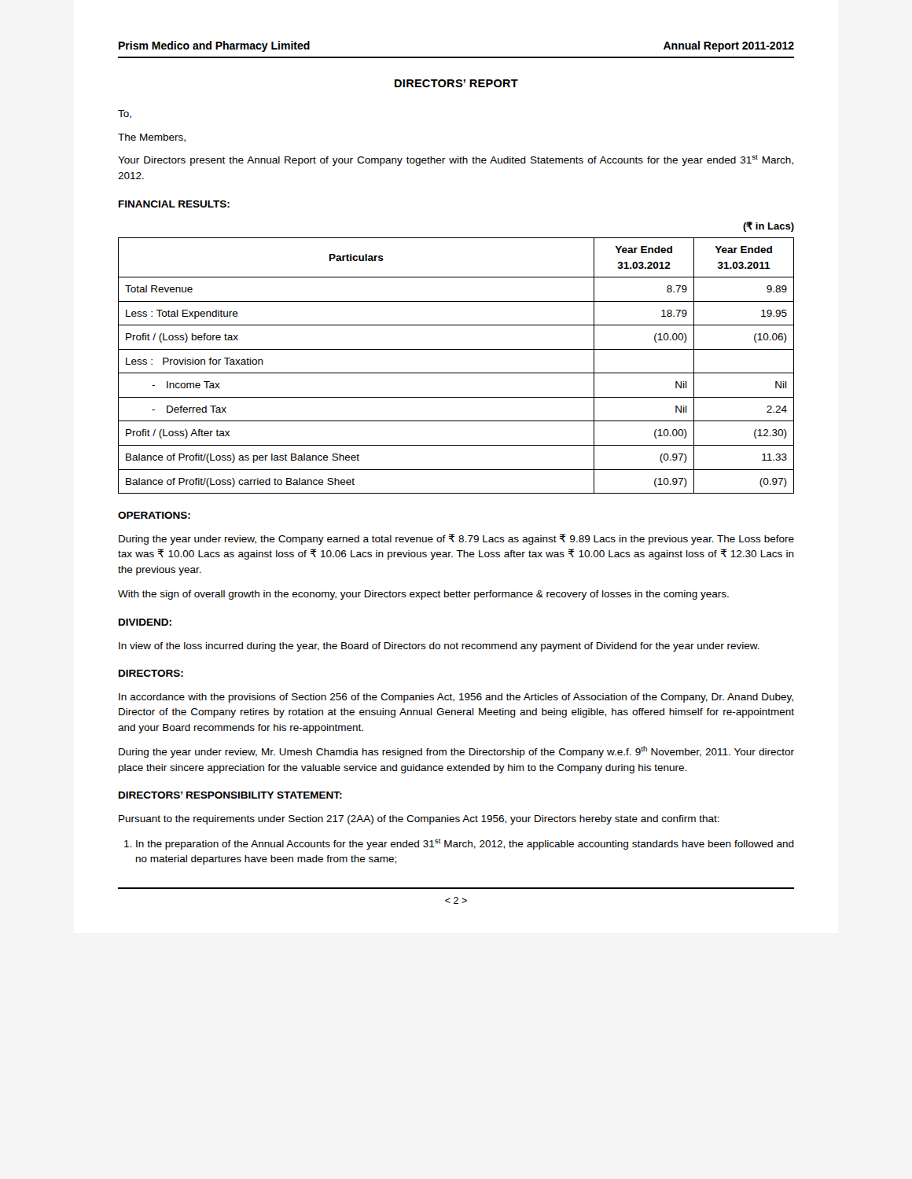Prism Medico and Pharmacy Limited
Annual Report 2011-2012
DIRECTORS’ REPORT
To,
The Members,
Your Directors present the Annual Report of your Company together with the Audited Statements of Accounts for the year ended 31st March, 2012.
FINANCIAL RESULTS:
(₹ in Lacs)
| Particulars | Year Ended 31.03.2012 | Year Ended 31.03.2011 |
| --- | --- | --- |
| Total Revenue | 8.79 | 9.89 |
| Less : Total Expenditure | 18.79 | 19.95 |
| Profit / (Loss) before tax | (10.00) | (10.06) |
| Less : Provision for Taxation | | |
| - Income Tax | Nil | Nil |
| - Deferred Tax | Nil | 2.24 |
| Profit / (Loss) After tax | (10.00) | (12.30) |
| Balance of Profit/(Loss) as per last Balance Sheet | (0.97) | 11.33 |
| Balance of Profit/(Loss) carried to Balance Sheet | (10.97) | (0.97) |
OPERATIONS:
During the year under review, the Company earned a total revenue of ₹ 8.79 Lacs as against ₹ 9.89 Lacs in the previous year. The Loss before tax was ₹ 10.00 Lacs as against loss of ₹ 10.06 Lacs in previous year. The Loss after tax was ₹ 10.00 Lacs as against loss of ₹ 12.30 Lacs in the previous year.
With the sign of overall growth in the economy, your Directors expect better performance & recovery of losses in the coming years.
DIVIDEND:
In view of the loss incurred during the year, the Board of Directors do not recommend any payment of Dividend for the year under review.
DIRECTORS:
In accordance with the provisions of Section 256 of the Companies Act, 1956 and the Articles of Association of the Company, Dr. Anand Dubey, Director of the Company retires by rotation at the ensuing Annual General Meeting and being eligible, has offered himself for re-appointment and your Board recommends for his re-appointment.
During the year under review, Mr. Umesh Chamdia has resigned from the Directorship of the Company w.e.f. 9th November, 2011. Your director place their sincere appreciation for the valuable service and guidance extended by him to the Company during his tenure.
DIRECTORS’ RESPONSIBILITY STATEMENT:
Pursuant to the requirements under Section 217 (2AA) of the Companies Act 1956, your Directors hereby state and confirm that:
In the preparation of the Annual Accounts for the year ended 31st March, 2012, the applicable accounting standards have been followed and no material departures have been made from the same;
< 2 >